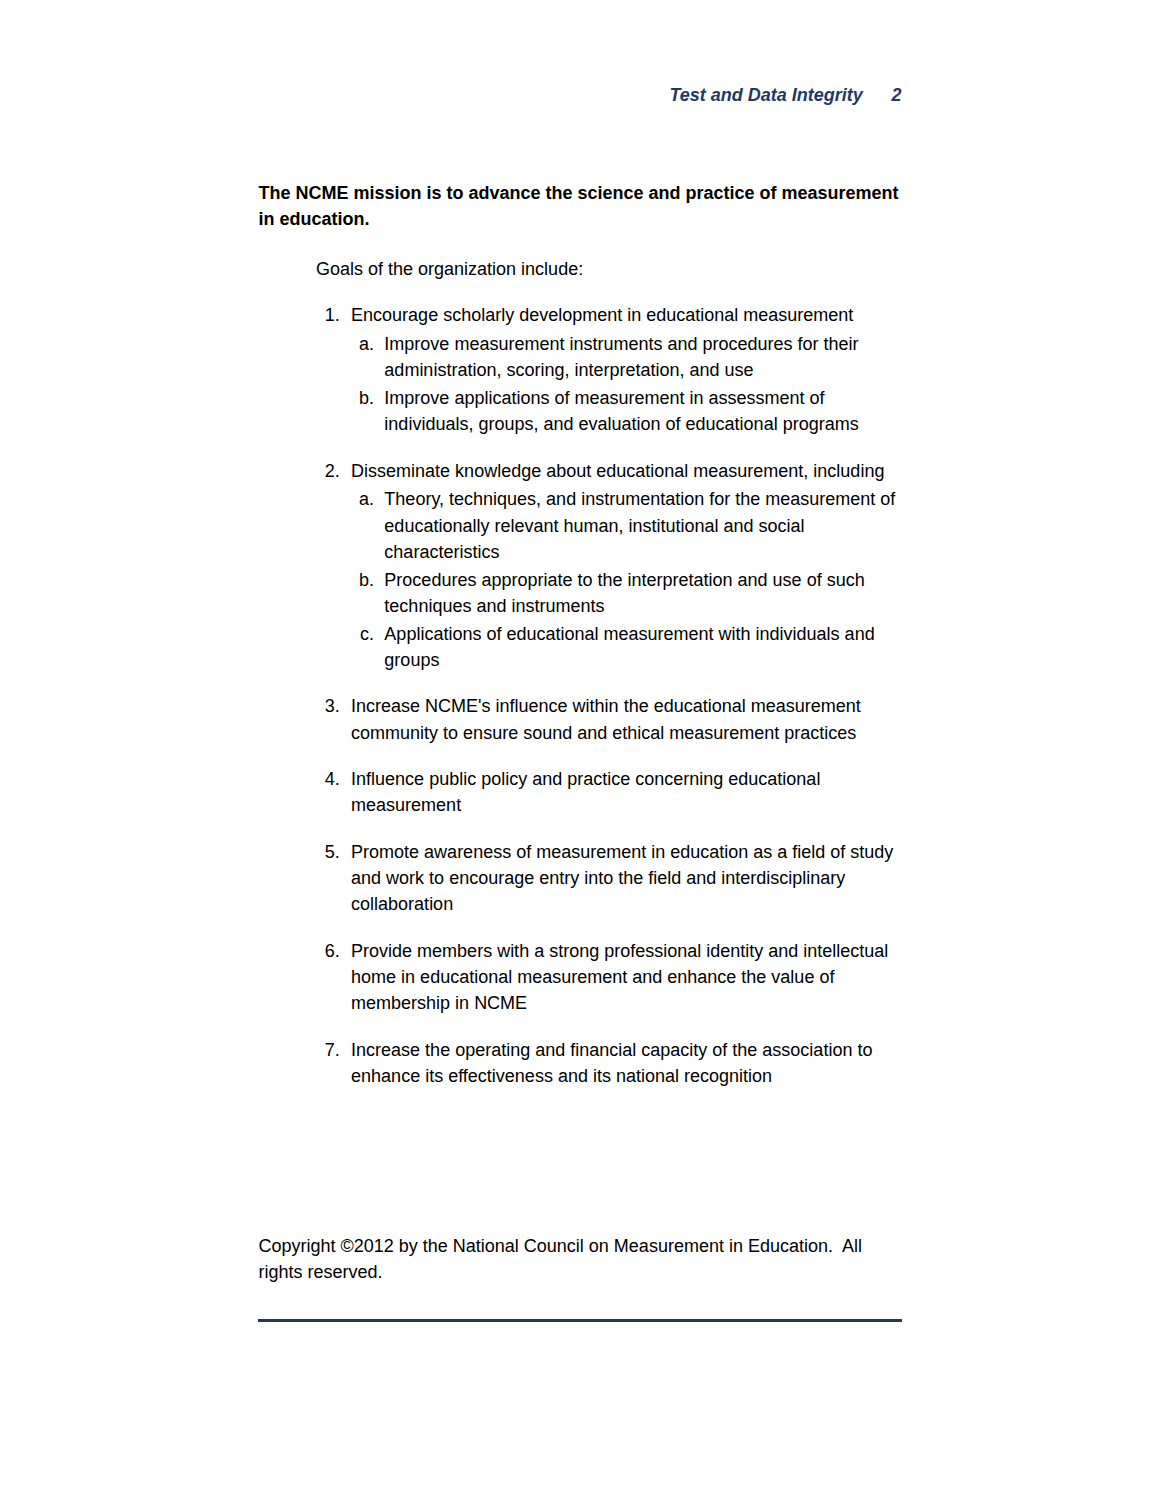Test and Data Integrity2
The NCME mission is to advance the science and practice of measurement in education.
Goals of the organization include:
Encourage scholarly development in educational measurement
Improve measurement instruments and procedures for their administration, scoring, interpretation, and use
Improve applications of measurement in assessment of individuals, groups, and evaluation of educational programs
Disseminate knowledge about educational measurement, including
Theory, techniques, and instrumentation for the measurement of educationally relevant human, institutional and social characteristics
Procedures appropriate to the interpretation and use of such techniques and instruments
Applications of educational measurement with individuals and groups
Increase NCME's influence within the educational measurement community to ensure sound and ethical measurement practices
Influence public policy and practice concerning educational measurement
Promote awareness of measurement in education as a field of study and work to encourage entry into the field and interdisciplinary collaboration
Provide members with a strong professional identity and intellectual home in educational measurement and enhance the value of membership in NCME
Increase the operating and financial capacity of the association to enhance its effectiveness and its national recognition
Copyright ©2012 by the National Council on Measurement in Education. All rights reserved.